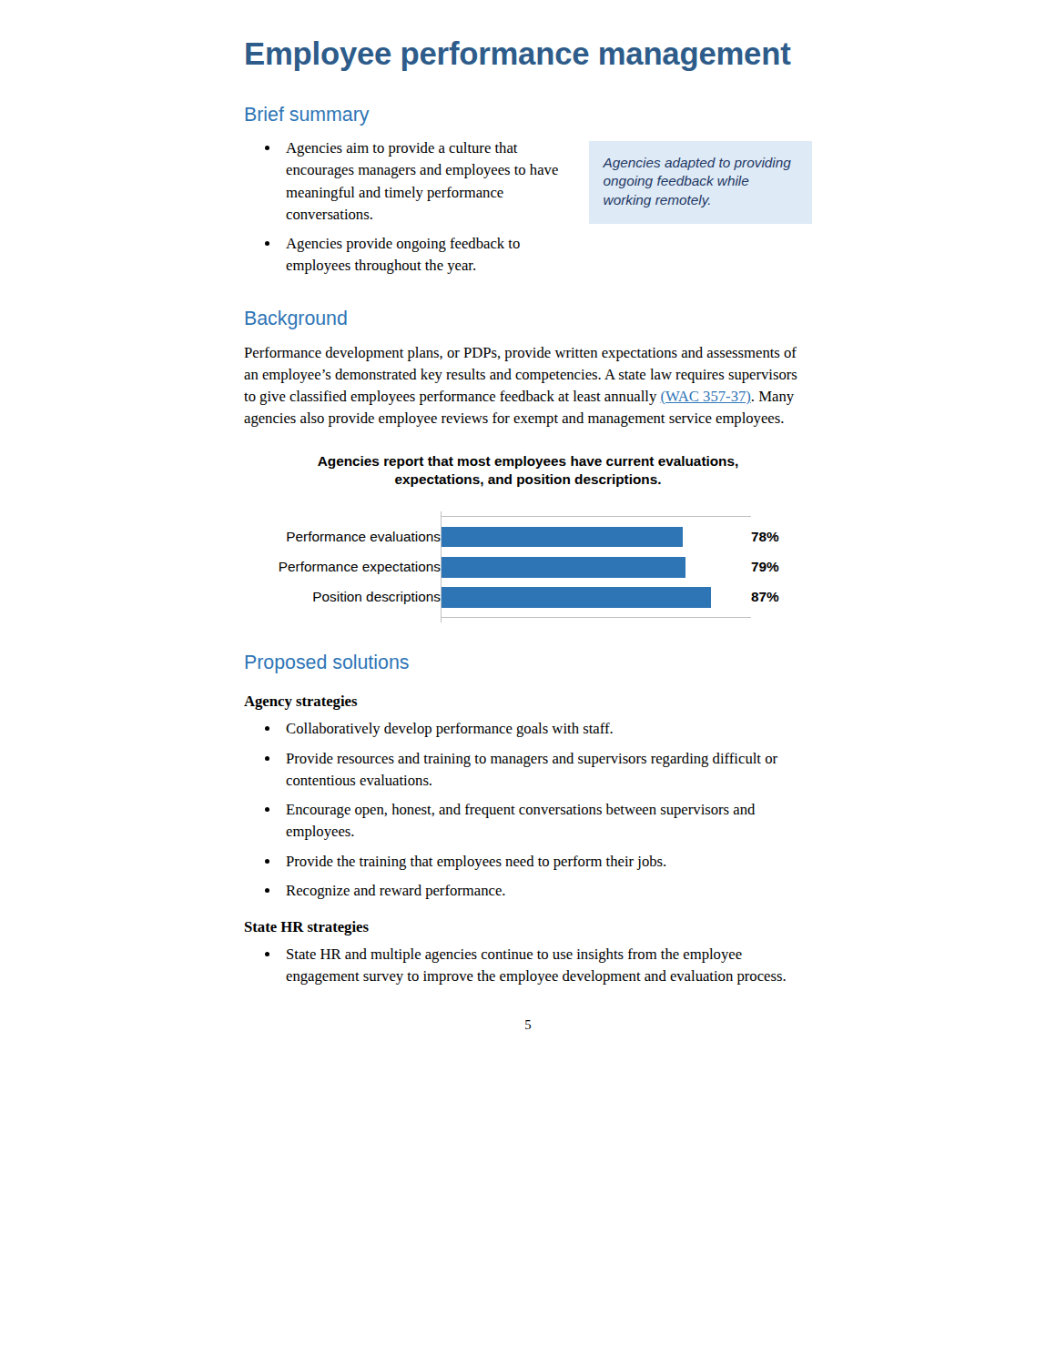Employee performance management
Brief summary
Agencies adapted to providing ongoing feedback while working remotely.
Agencies aim to provide a culture that encourages managers and employees to have meaningful and timely performance conversations.
Agencies provide ongoing feedback to employees throughout the year.
Background
Performance development plans, or PDPs, provide written expectations and assessments of an employee’s demonstrated key results and competencies. A state law requires supervisors to give classified employees performance feedback at least annually (WAC 357-37). Many agencies also provide employee reviews for exempt and management service employees.
Agencies report that most employees have current evaluations,
expectations, and position descriptions.
| Performance evaluations | | 78% |
| Performance expectations | | 79% |
| Position descriptions | | 87% |
Proposed solutions
Agency strategies
Collaboratively develop performance goals with staff.
Provide resources and training to managers and supervisors regarding difficult or contentious evaluations.
Encourage open, honest, and frequent conversations between supervisors and employees.
Provide the training that employees need to perform their jobs.
Recognize and reward performance.
State HR strategies
State HR and multiple agencies continue to use insights from the employee engagement survey to improve the employee development and evaluation process.
5